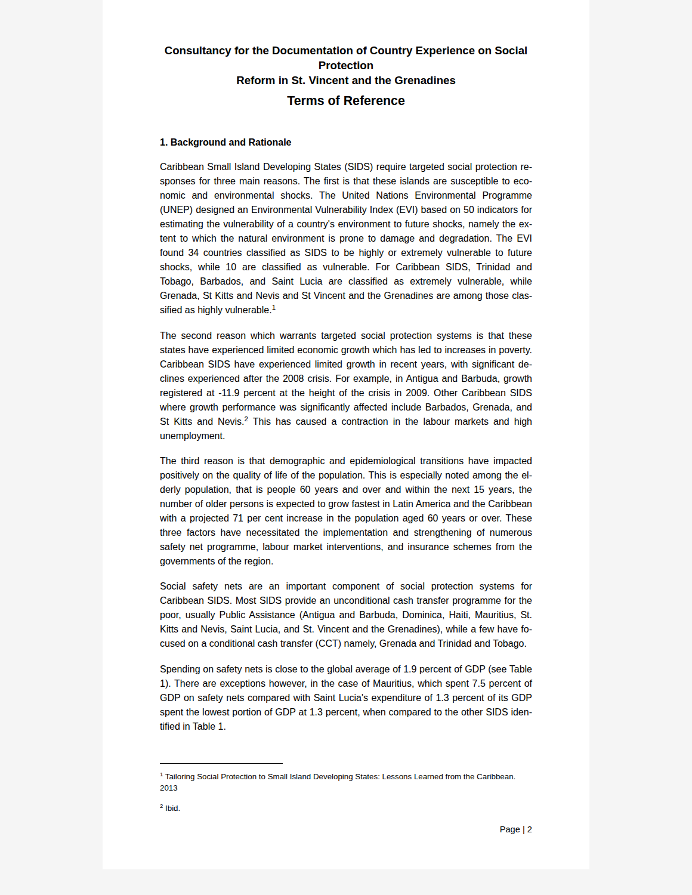Consultancy for the Documentation of Country Experience on Social Protection
Reform in St. Vincent and the Grenadines
Terms of Reference
1. Background and Rationale
Caribbean Small Island Developing States (SIDS) require targeted social protection responses for three main reasons. The first is that these islands are susceptible to economic and environmental shocks. The United Nations Environmental Programme (UNEP) designed an Environmental Vulnerability Index (EVI) based on 50 indicators for estimating the vulnerability of a country's environment to future shocks, namely the extent to which the natural environment is prone to damage and degradation. The EVI found 34 countries classified as SIDS to be highly or extremely vulnerable to future shocks, while 10 are classified as vulnerable. For Caribbean SIDS, Trinidad and Tobago, Barbados, and Saint Lucia are classified as extremely vulnerable, while Grenada, St Kitts and Nevis and St Vincent and the Grenadines are among those classified as highly vulnerable.1
The second reason which warrants targeted social protection systems is that these states have experienced limited economic growth which has led to increases in poverty. Caribbean SIDS have experienced limited growth in recent years, with significant declines experienced after the 2008 crisis. For example, in Antigua and Barbuda, growth registered at -11.9 percent at the height of the crisis in 2009. Other Caribbean SIDS where growth performance was significantly affected include Barbados, Grenada, and St Kitts and Nevis.2 This has caused a contraction in the labour markets and high unemployment.
The third reason is that demographic and epidemiological transitions have impacted positively on the quality of life of the population. This is especially noted among the elderly population, that is people 60 years and over and within the next 15 years, the number of older persons is expected to grow fastest in Latin America and the Caribbean with a projected 71 per cent increase in the population aged 60 years or over. These three factors have necessitated the implementation and strengthening of numerous safety net programme, labour market interventions, and insurance schemes from the governments of the region.
Social safety nets are an important component of social protection systems for Caribbean SIDS. Most SIDS provide an unconditional cash transfer programme for the poor, usually Public Assistance (Antigua and Barbuda, Dominica, Haiti, Mauritius, St. Kitts and Nevis, Saint Lucia, and St. Vincent and the Grenadines), while a few have focused on a conditional cash transfer (CCT) namely, Grenada and Trinidad and Tobago.
Spending on safety nets is close to the global average of 1.9 percent of GDP (see Table 1). There are exceptions however, in the case of Mauritius, which spent 7.5 percent of GDP on safety nets compared with Saint Lucia's expenditure of 1.3 percent of its GDP spent the lowest portion of GDP at 1.3 percent, when compared to the other SIDS identified in Table 1.
1 Tailoring Social Protection to Small Island Developing States: Lessons Learned from the Caribbean. 2013
2 Ibid.
Page | 2